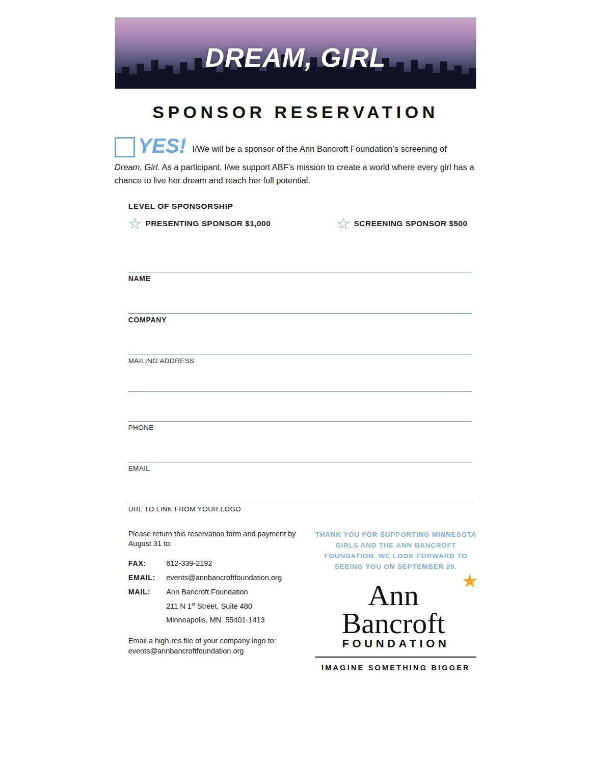DREAM, GIRL
SPONSOR RESERVATION
YES!I/We will be a sponsor of the Ann Bancroft Foundation’s screening of Dream, Girl. As a participant, I/we support ABF’s mission to create a world where every girl has a chance to live her dream and reach her full potential.
LEVEL OF SPONSORSHIP
PRESENTING SPONSOR $1,000
SCREENING SPONSOR $500
NAME
COMPANY
MAILING ADDRESS
PHONE
EMAIL
URL TO LINK FROM YOUR LOGO
Please return this reservation form and payment by August 31 to:
| FAX: | 612-339-2192 |
| EMAIL: | events@annbancroftfoundation.org |
| MAIL: | Ann Bancroft Foundation |
| | 211 N 1 st Street, Suite 480 |
| | Minneapolis, MN 55401-1413 |
Email a high-res file of your company logo to:
events@annbancroftfoundation.org
Thank you for supporting Minnesota girls and the Ann Bancroft Foundation. We look forward to seeing you on September 29.
Ann Bancroft
FOUNDATION
IMAGINE SOMETHING BIGGER